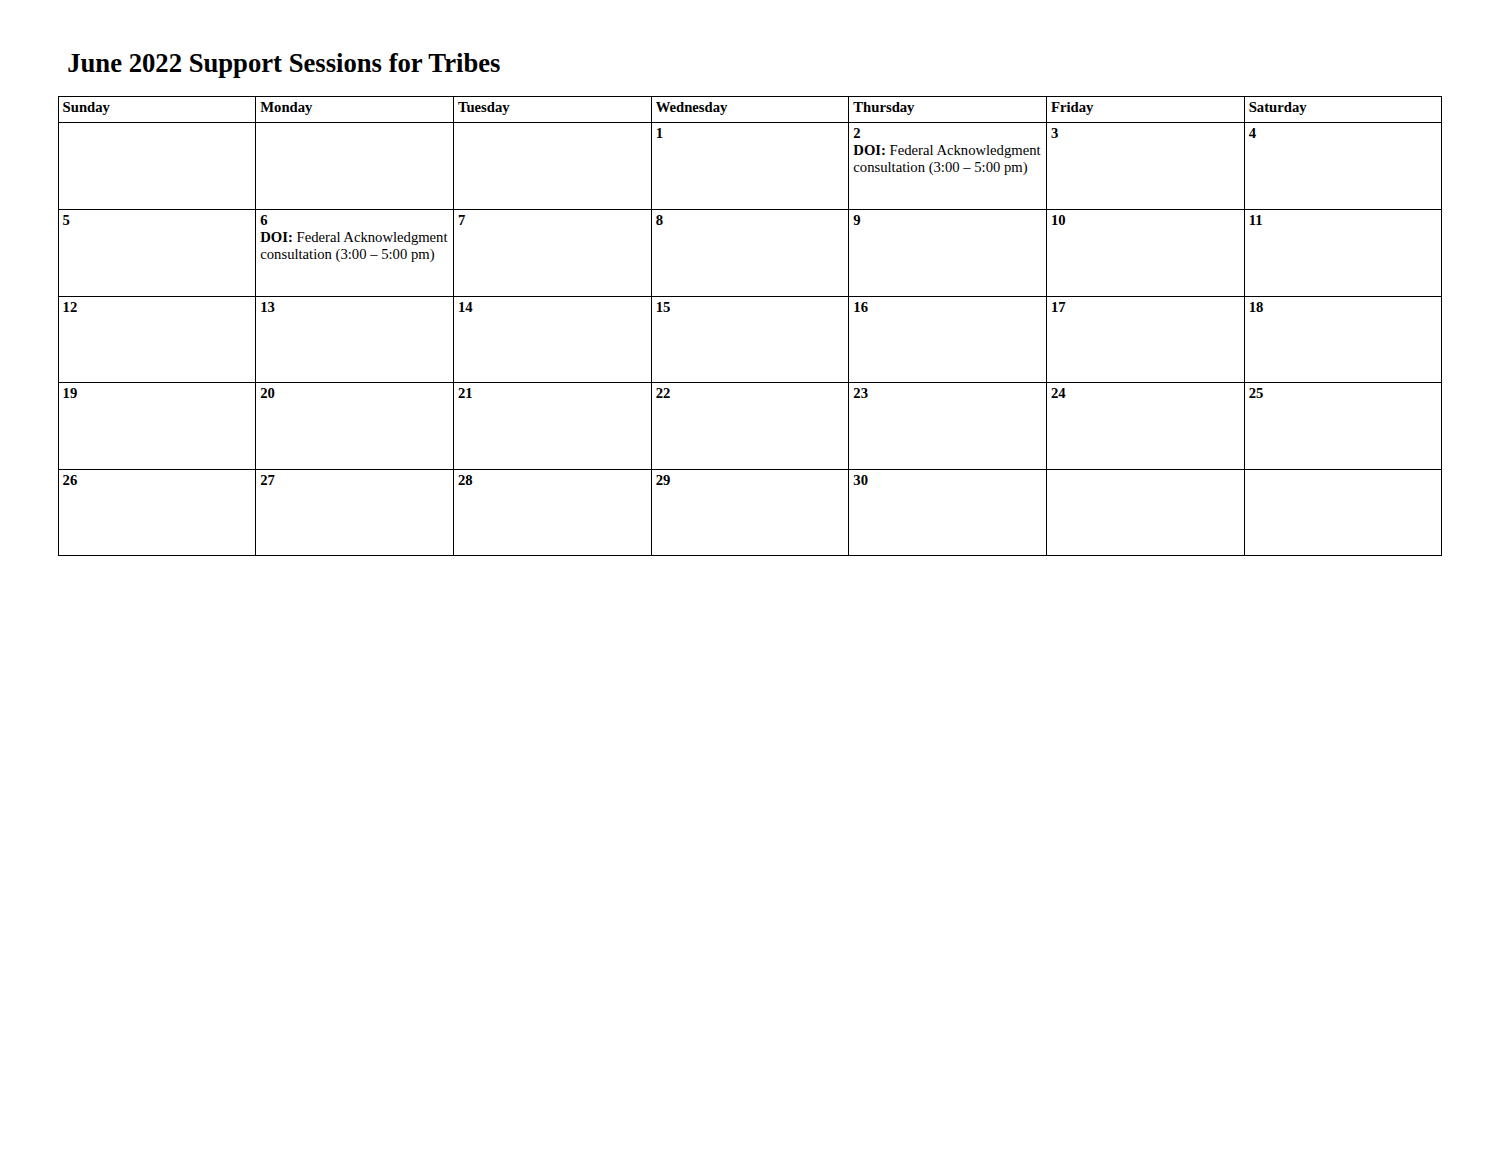June 2022 Support Sessions for Tribes
| Sunday | Monday | Tuesday | Wednesday | Thursday | Friday | Saturday |
| --- | --- | --- | --- | --- | --- | --- |
| | | | 1 | 2 DOI: Federal Acknowledgment consultation (3:00 – 5:00 pm) | 3 | 4 |
| 5 | 6 DOI: Federal Acknowledgment consultation (3:00 – 5:00 pm) | 7 | 8 | 9 | 10 | 11 |
| 12 | 13 | 14 | 15 | 16 | 17 | 18 |
| 19 | 20 | 21 | 22 | 23 | 24 | 25 |
| 26 | 27 | 28 | 29 | 30 | | |